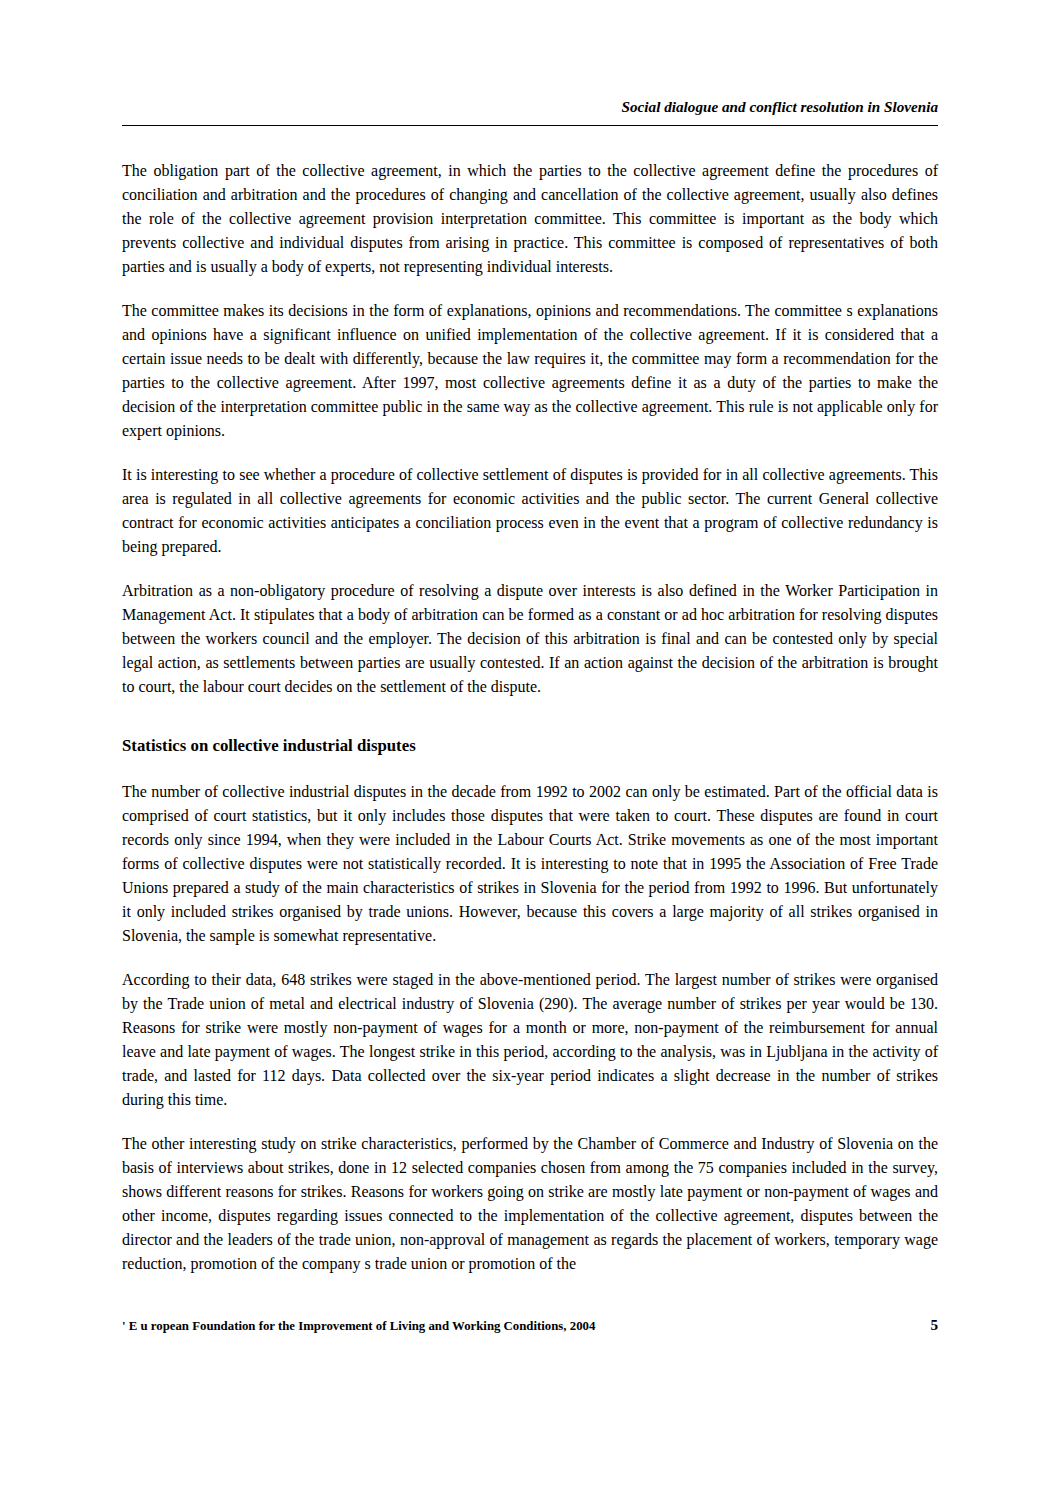Social dialogue and conflict resolution in Slovenia
The obligation part of the collective agreement, in which the parties to the collective agreement define the procedures of conciliation and arbitration and the procedures of changing and cancellation of the collective agreement, usually also defines the role of the collective agreement provision interpretation committee. This committee is important as the body which prevents collective and individual disputes from arising in practice. This committee is composed of representatives of both parties and is usually a body of experts, not representing individual interests.
The committee makes its decisions in the form of explanations, opinions and recommendations. The committee s explanations and opinions have a significant influence on unified implementation of the collective agreement. If it is considered that a certain issue needs to be dealt with differently, because the law requires it, the committee may form a recommendation for the parties to the collective agreement. After 1997, most collective agreements define it as a duty of the parties to make the decision of the interpretation committee public in the same way as the collective agreement. This rule is not applicable only for expert opinions.
It is interesting to see whether a procedure of collective settlement of disputes is provided for in all collective agreements. This area is regulated in all collective agreements for economic activities and the public sector. The current General collective contract for economic activities anticipates a conciliation process even in the event that a program of collective redundancy is being prepared.
Arbitration as a non-obligatory procedure of resolving a dispute over interests is also defined in the Worker Participation in Management Act. It stipulates that a body of arbitration can be formed as a constant or ad hoc arbitration for resolving disputes between the workers council and the employer. The decision of this arbitration is final and can be contested only by special legal action, as settlements between parties are usually contested. If an action against the decision of the arbitration is brought to court, the labour court decides on the settlement of the dispute.
Statistics on collective industrial disputes
The number of collective industrial disputes in the decade from 1992 to 2002 can only be estimated. Part of the official data is comprised of court statistics, but it only includes those disputes that were taken to court. These disputes are found in court records only since 1994, when they were included in the Labour Courts Act. Strike movements as one of the most important forms of collective disputes were not statistically recorded. It is interesting to note that in 1995 the Association of Free Trade Unions prepared a study of the main characteristics of strikes in Slovenia for the period from 1992 to 1996. But unfortunately it only included strikes organised by trade unions. However, because this covers a large majority of all strikes organised in Slovenia, the sample is somewhat representative.
According to their data, 648 strikes were staged in the above-mentioned period. The largest number of strikes were organised by the Trade union of metal and electrical industry of Slovenia (290). The average number of strikes per year would be 130. Reasons for strike were mostly non-payment of wages for a month or more, non-payment of the reimbursement for annual leave and late payment of wages. The longest strike in this period, according to the analysis, was in Ljubljana in the activity of trade, and lasted for 112 days. Data collected over the six-year period indicates a slight decrease in the number of strikes during this time.
The other interesting study on strike characteristics, performed by the Chamber of Commerce and Industry of Slovenia on the basis of interviews about strikes, done in 12 selected companies chosen from among the 75 companies included in the survey, shows different reasons for strikes. Reasons for workers going on strike are mostly late payment or non-payment of wages and other income, disputes regarding issues connected to the implementation of the collective agreement, disputes between the director and the leaders of the trade union, non-approval of management as regards the placement of workers, temporary wage reduction, promotion of the company s trade union or promotion of the
' E u ropean Foundation for the Improvement of Living and Working Conditions, 2004 5